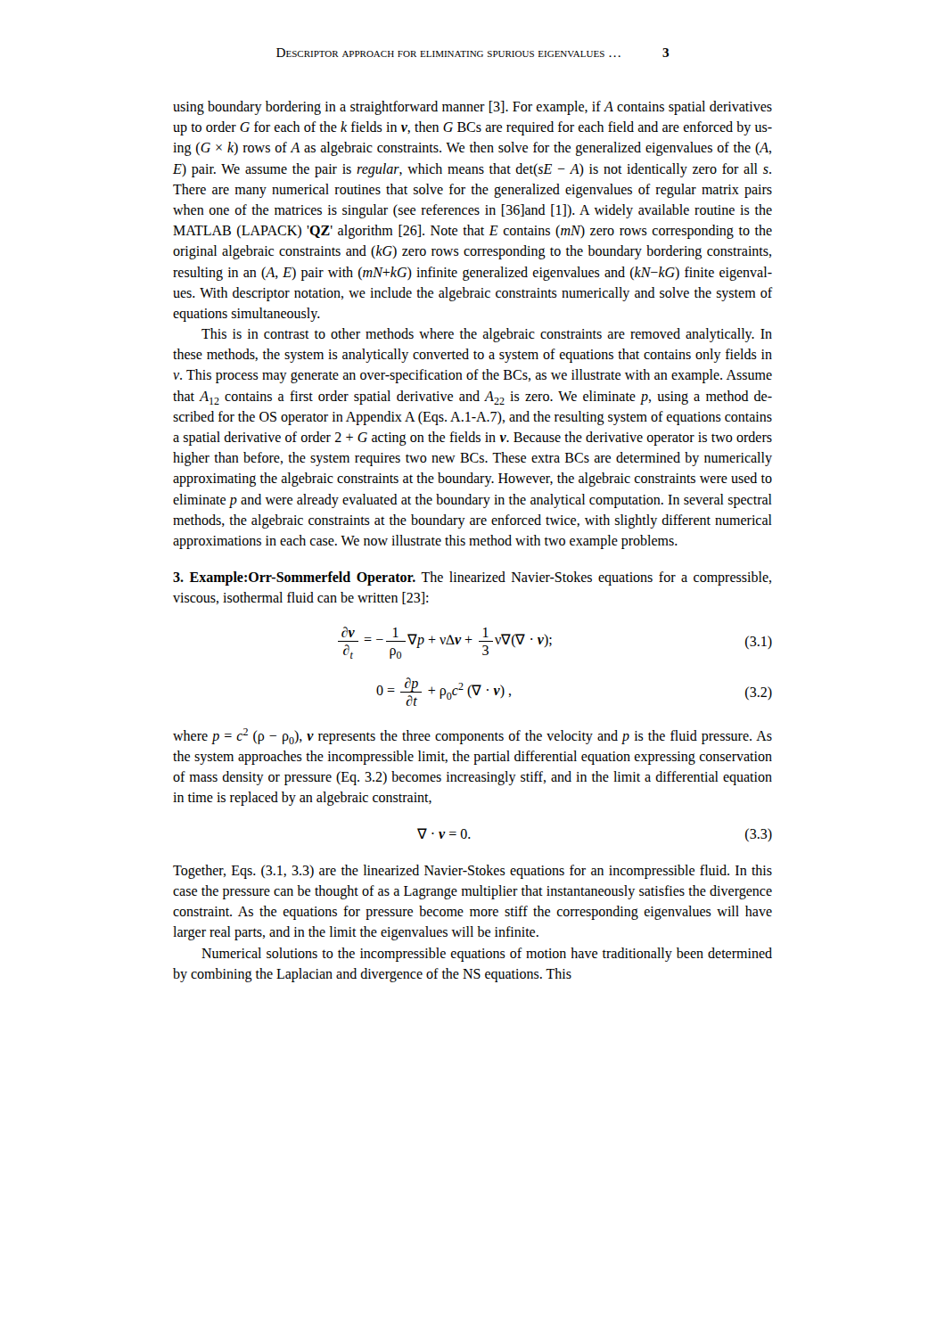Descriptor approach for eliminating spurious eigenvalues … 3
using boundary bordering in a straightforward manner [3]. For example, if A contains spatial derivatives up to order G for each of the k fields in v, then G BCs are required for each field and are enforced by using (G × k) rows of A as algebraic constraints. We then solve for the generalized eigenvalues of the (A, E) pair. We assume the pair is regular, which means that det(sE − A) is not identically zero for all s. There are many numerical routines that solve for the generalized eigenvalues of regular matrix pairs when one of the matrices is singular (see references in [36]and [1]). A widely available routine is the MATLAB (LAPACK) 'QZ' algorithm [26]. Note that E contains (mN) zero rows corresponding to the original algebraic constraints and (kG) zero rows corresponding to the boundary bordering constraints, resulting in an (A, E) pair with (mN+kG) infinite generalized eigenvalues and (kN−kG) finite eigenvalues. With descriptor notation, we include the algebraic constraints numerically and solve the system of equations simultaneously.
This is in contrast to other methods where the algebraic constraints are removed analytically. In these methods, the system is analytically converted to a system of equations that contains only fields in v. This process may generate an over-specification of the BCs, as we illustrate with an example. Assume that A12 contains a first order spatial derivative and A22 is zero. We eliminate p, using a method described for the OS operator in Appendix A (Eqs. A.1-A.7), and the resulting system of equations contains a spatial derivative of order 2 + G acting on the fields in v. Because the derivative operator is two orders higher than before, the system requires two new BCs. These extra BCs are determined by numerically approximating the algebraic constraints at the boundary. However, the algebraic constraints were used to eliminate p and were already evaluated at the boundary in the analytical computation. In several spectral methods, the algebraic constraints at the boundary are enforced twice, with slightly different numerical approximations in each case. We now illustrate this method with two example problems.
3. Example:Orr-Sommerfeld Operator.
The linearized Navier-Stokes equations for a compressible, viscous, isothermal fluid can be written [23]:
∂v∂t = −1 ρ0∇p + ν∆v + 13ν∇(∇ · v);
(3.1)
0 = ∂p∂t + ρ0c2 (∇ · v) ,
(3.2)
where p = c2 (ρ − ρ0), v represents the three components of the velocity and p is the fluid pressure. As the system approaches the incompressible limit, the partial differential equation expressing conservation of mass density or pressure (Eq. 3.2) becomes increasingly stiff, and in the limit a differential equation in time is replaced by an algebraic constraint,
∇ · v = 0.
(3.3)
Together, Eqs. (3.1, 3.3) are the linearized Navier-Stokes equations for an incompressible fluid. In this case the pressure can be thought of as a Lagrange multiplier that instantaneously satisfies the divergence constraint. As the equations for pressure become more stiff the corresponding eigenvalues will have larger real parts, and in the limit the eigenvalues will be infinite.
Numerical solutions to the incompressible equations of motion have traditionally been determined by combining the Laplacian and divergence of the NS equations. This